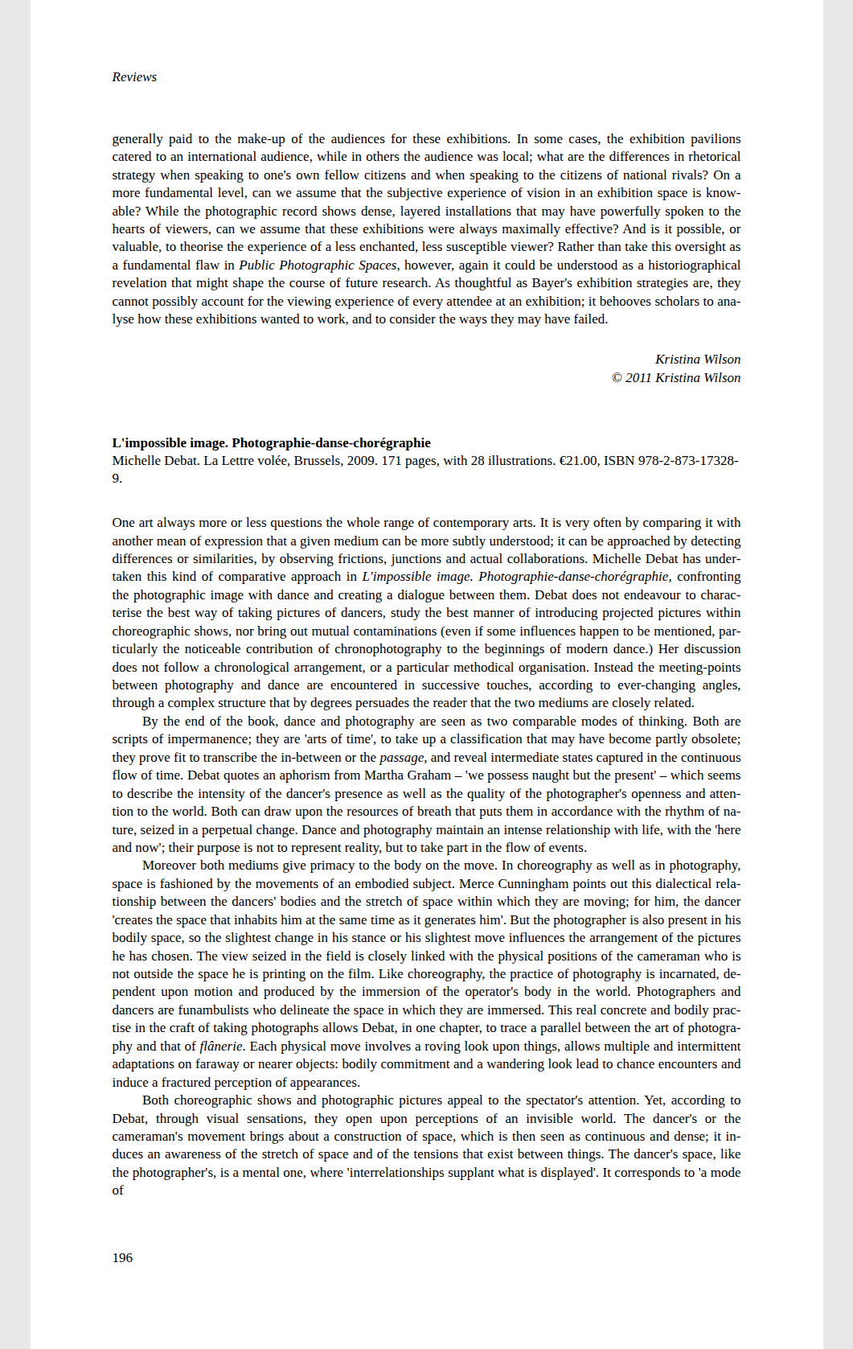Reviews
generally paid to the make-up of the audiences for these exhibitions. In some cases, the exhibition pavilions catered to an international audience, while in others the audience was local; what are the differences in rhetorical strategy when speaking to one's own fellow citizens and when speaking to the citizens of national rivals? On a more fundamental level, can we assume that the subjective experience of vision in an exhibition space is knowable? While the photographic record shows dense, layered installations that may have powerfully spoken to the hearts of viewers, can we assume that these exhibitions were always maximally effective? And is it possible, or valuable, to theorise the experience of a less enchanted, less susceptible viewer? Rather than take this oversight as a fundamental flaw in Public Photographic Spaces, however, again it could be understood as a historiographical revelation that might shape the course of future research. As thoughtful as Bayer's exhibition strategies are, they cannot possibly account for the viewing experience of every attendee at an exhibition; it behooves scholars to analyse how these exhibitions wanted to work, and to consider the ways they may have failed.
Kristina Wilson
© 2011 Kristina Wilson
L'impossible image. Photographie-danse-chorégraphie
Michelle Debat. La Lettre volée, Brussels, 2009. 171 pages, with 28 illustrations. €21.00, ISBN 978-2-873-17328-9.
One art always more or less questions the whole range of contemporary arts. It is very often by comparing it with another mean of expression that a given medium can be more subtly understood; it can be approached by detecting differences or similarities, by observing frictions, junctions and actual collaborations. Michelle Debat has undertaken this kind of comparative approach in L'impossible image. Photographie-danse-chorégraphie, confronting the photographic image with dance and creating a dialogue between them. Debat does not endeavour to characterise the best way of taking pictures of dancers, study the best manner of introducing projected pictures within choreographic shows, nor bring out mutual contaminations (even if some influences happen to be mentioned, particularly the noticeable contribution of chronophotography to the beginnings of modern dance.) Her discussion does not follow a chronological arrangement, or a particular methodical organisation. Instead the meeting-points between photography and dance are encountered in successive touches, according to ever-changing angles, through a complex structure that by degrees persuades the reader that the two mediums are closely related.
By the end of the book, dance and photography are seen as two comparable modes of thinking. Both are scripts of impermanence; they are 'arts of time', to take up a classification that may have become partly obsolete; they prove fit to transcribe the in-between or the passage, and reveal intermediate states captured in the continuous flow of time. Debat quotes an aphorism from Martha Graham – 'we possess naught but the present' – which seems to describe the intensity of the dancer's presence as well as the quality of the photographer's openness and attention to the world. Both can draw upon the resources of breath that puts them in accordance with the rhythm of nature, seized in a perpetual change. Dance and photography maintain an intense relationship with life, with the 'here and now'; their purpose is not to represent reality, but to take part in the flow of events.
Moreover both mediums give primacy to the body on the move. In choreography as well as in photography, space is fashioned by the movements of an embodied subject. Merce Cunningham points out this dialectical relationship between the dancers' bodies and the stretch of space within which they are moving; for him, the dancer 'creates the space that inhabits him at the same time as it generates him'. But the photographer is also present in his bodily space, so the slightest change in his stance or his slightest move influences the arrangement of the pictures he has chosen. The view seized in the field is closely linked with the physical positions of the cameraman who is not outside the space he is printing on the film. Like choreography, the practice of photography is incarnated, dependent upon motion and produced by the immersion of the operator's body in the world. Photographers and dancers are funambulists who delineate the space in which they are immersed. This real concrete and bodily practise in the craft of taking photographs allows Debat, in one chapter, to trace a parallel between the art of photography and that of flânerie. Each physical move involves a roving look upon things, allows multiple and intermittent adaptations on faraway or nearer objects: bodily commitment and a wandering look lead to chance encounters and induce a fractured perception of appearances.
Both choreographic shows and photographic pictures appeal to the spectator's attention. Yet, according to Debat, through visual sensations, they open upon perceptions of an invisible world. The dancer's or the cameraman's movement brings about a construction of space, which is then seen as continuous and dense; it induces an awareness of the stretch of space and of the tensions that exist between things. The dancer's space, like the photographer's, is a mental one, where 'interrelationships supplant what is displayed'. It corresponds to 'a mode of
196